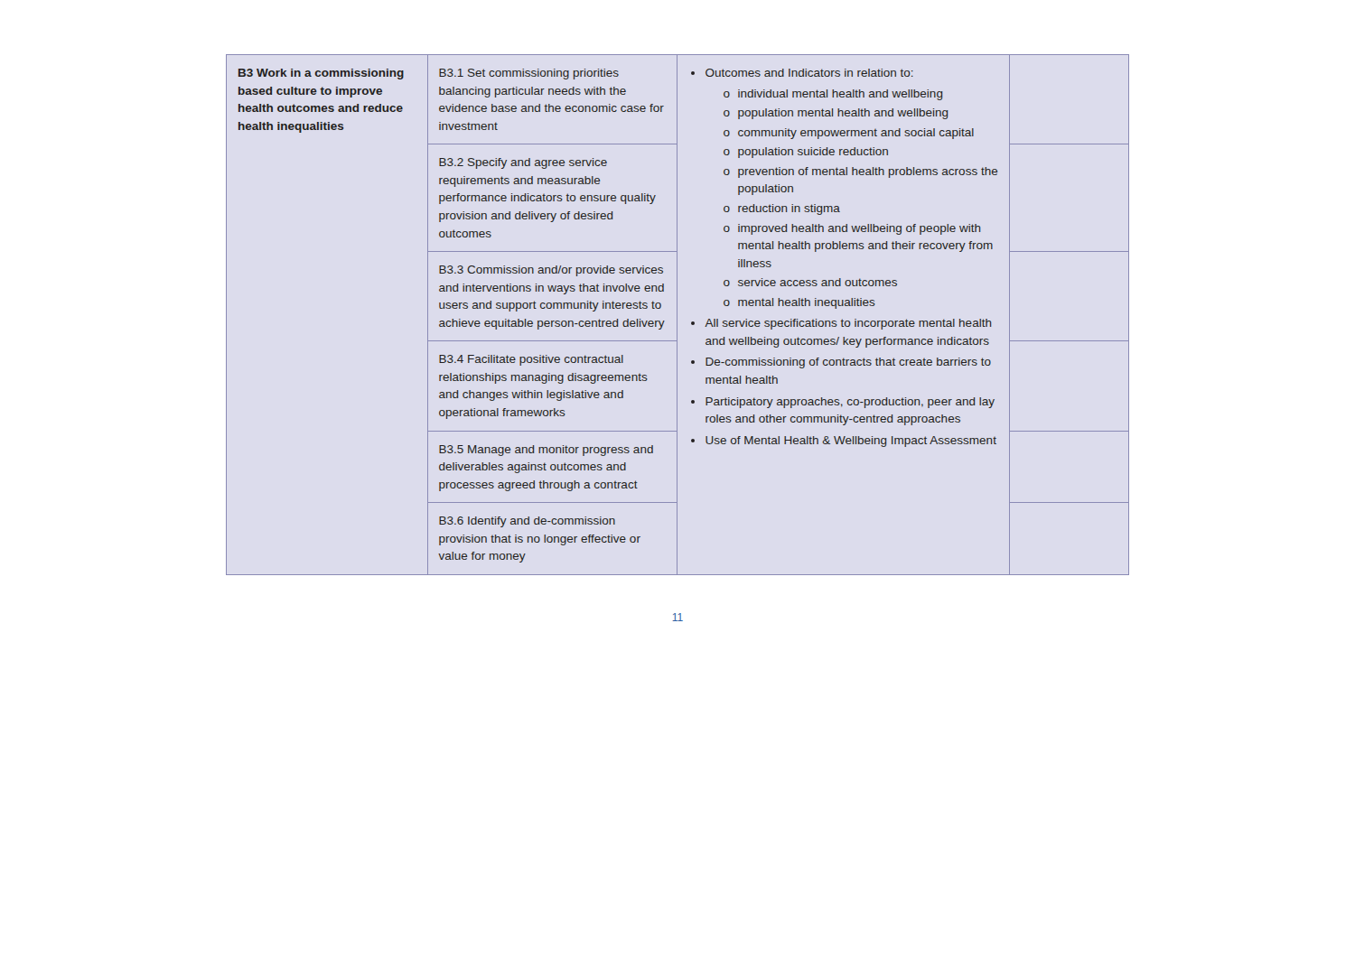| B3 Work in a commissioning based culture to improve health outcomes and reduce health inequalities | B3.1 Set commissioning priorities balancing particular needs with the evidence base and the economic case for investment | Outcomes and Indicators in relation to: individual mental health and wellbeing population mental health and wellbeing community empowerment and social capital population suicide reduction prevention of mental health problems across the population reduction in stigma improved health and wellbeing of people with mental health problems and their recovery from illness service access and outcomes mental health inequalities All service specifications to incorporate mental health and wellbeing outcomes/ key performance indicators De-commissioning of contracts that create barriers to mental health Participatory approaches, co-production, peer and lay roles and other community-centred approaches Use of Mental Health & Wellbeing Impact Assessment | |
| B3.2 Specify and agree service requirements and measurable performance indicators to ensure quality provision and delivery of desired outcomes | |
| B3.3 Commission and/or provide services and interventions in ways that involve end users and support community interests to achieve equitable person-centred delivery | |
| B3.4 Facilitate positive contractual relationships managing disagreements and changes within legislative and operational frameworks | |
| B3.5 Manage and monitor progress and deliverables against outcomes and processes agreed through a contract | |
| B3.6 Identify and de-commission provision that is no longer effective or value for money | |
11